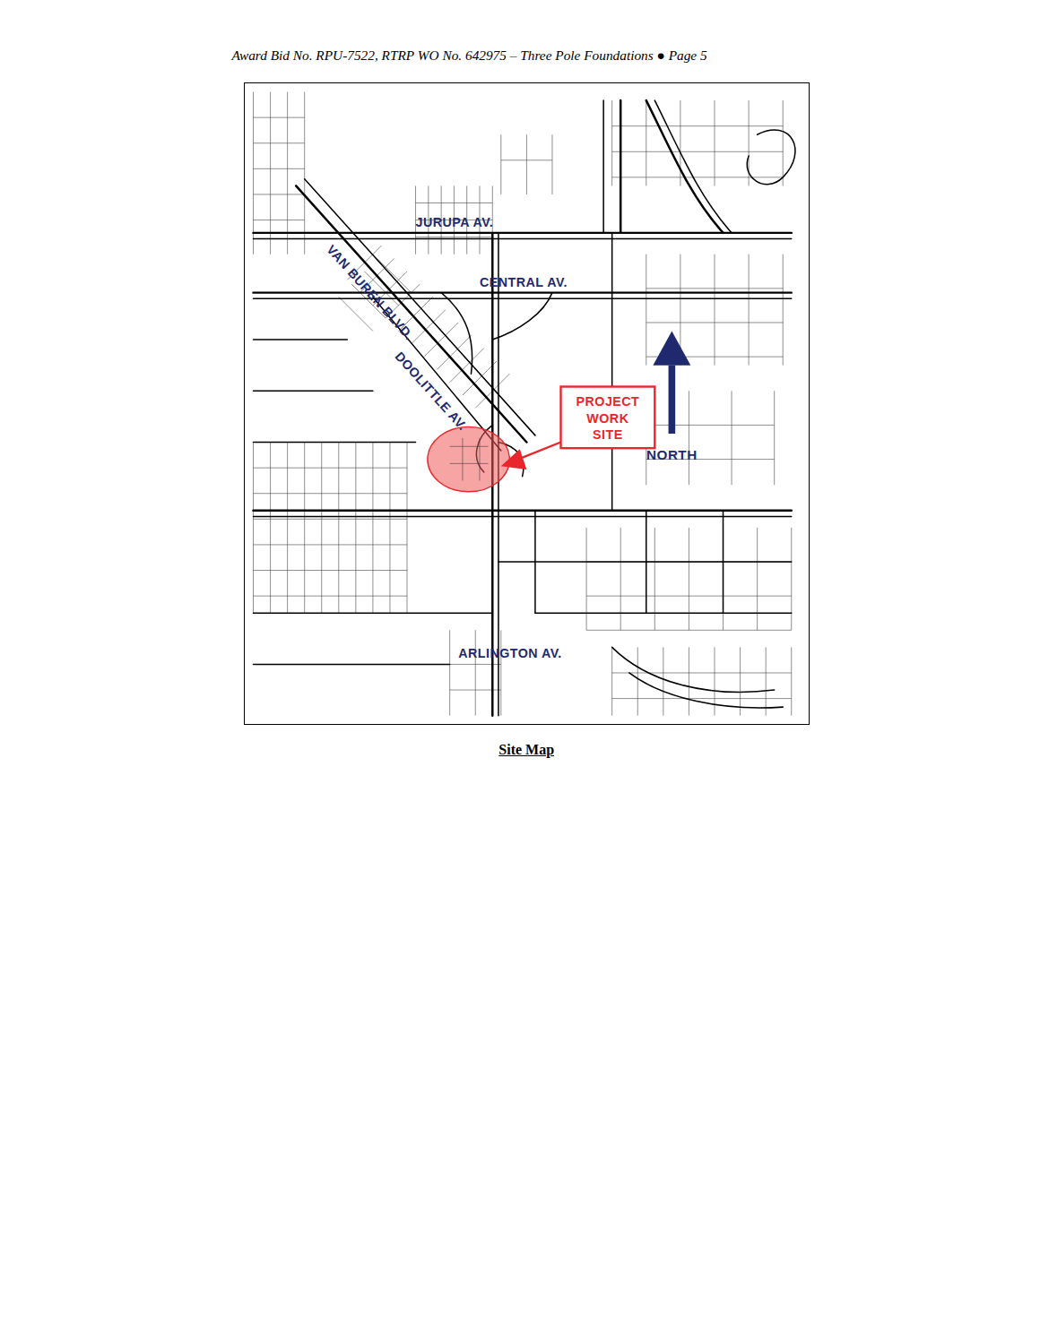Award Bid No. RPU-7522, RTRP WO No. 642975 – Three Pole Foundations ● Page 5
PROJECT WORK SITE NORTH JURUPA AV. CENTRAL AV. ARLINGTON AV. VAN BUREN BLVD. DOOLITTLE AV.
Site Map